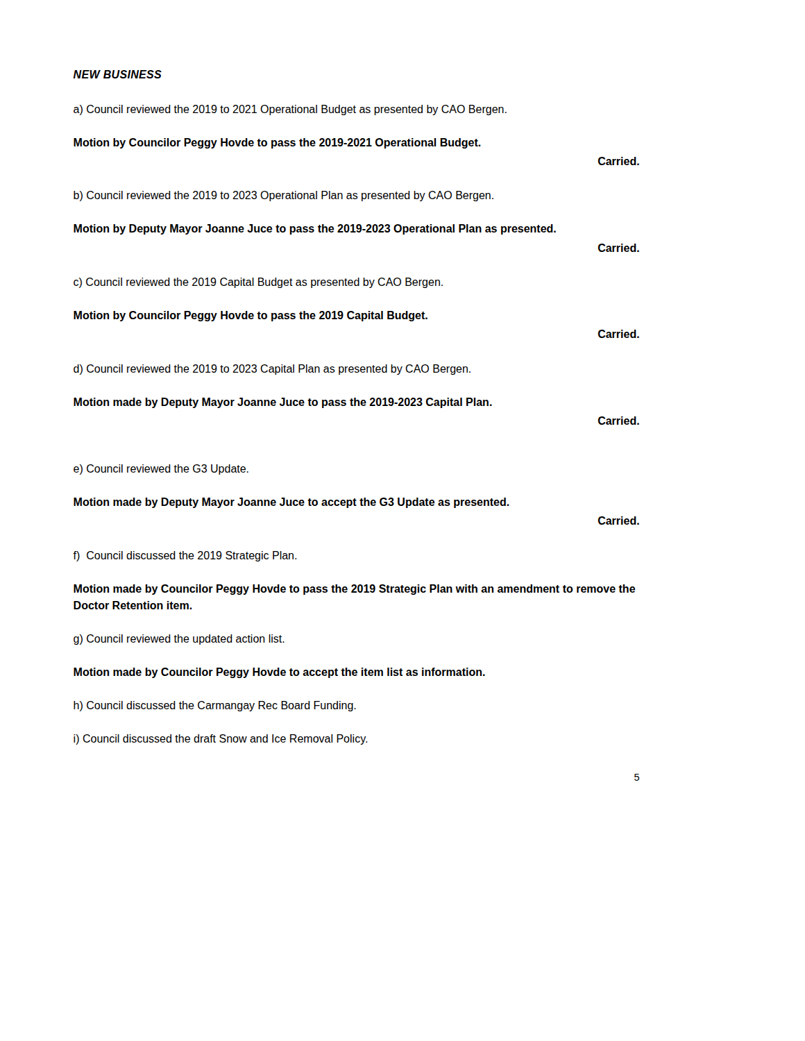NEW BUSINESS
a) Council reviewed the 2019 to 2021 Operational Budget as presented by CAO Bergen.
Motion by Councilor Peggy Hovde to pass the 2019-2021 Operational Budget.
Carried.
b) Council reviewed the 2019 to 2023 Operational Plan as presented by CAO Bergen.
Motion by Deputy Mayor Joanne Juce to pass the 2019-2023 Operational Plan as presented.
Carried.
c) Council reviewed the 2019 Capital Budget as presented by CAO Bergen.
Motion by Councilor Peggy Hovde to pass the 2019 Capital Budget.
Carried.
d) Council reviewed the 2019 to 2023 Capital Plan as presented by CAO Bergen.
Motion made by Deputy Mayor Joanne Juce to pass the 2019-2023 Capital Plan.
Carried.
e) Council reviewed the G3 Update.
Motion made by Deputy Mayor Joanne Juce to accept the G3 Update as presented.
Carried.
f) Council discussed the 2019 Strategic Plan.
Motion made by Councilor Peggy Hovde to pass the 2019 Strategic Plan with an amendment to remove the Doctor Retention item.
g) Council reviewed the updated action list.
Motion made by Councilor Peggy Hovde to accept the item list as information.
h) Council discussed the Carmangay Rec Board Funding.
i) Council discussed the draft Snow and Ice Removal Policy.
5